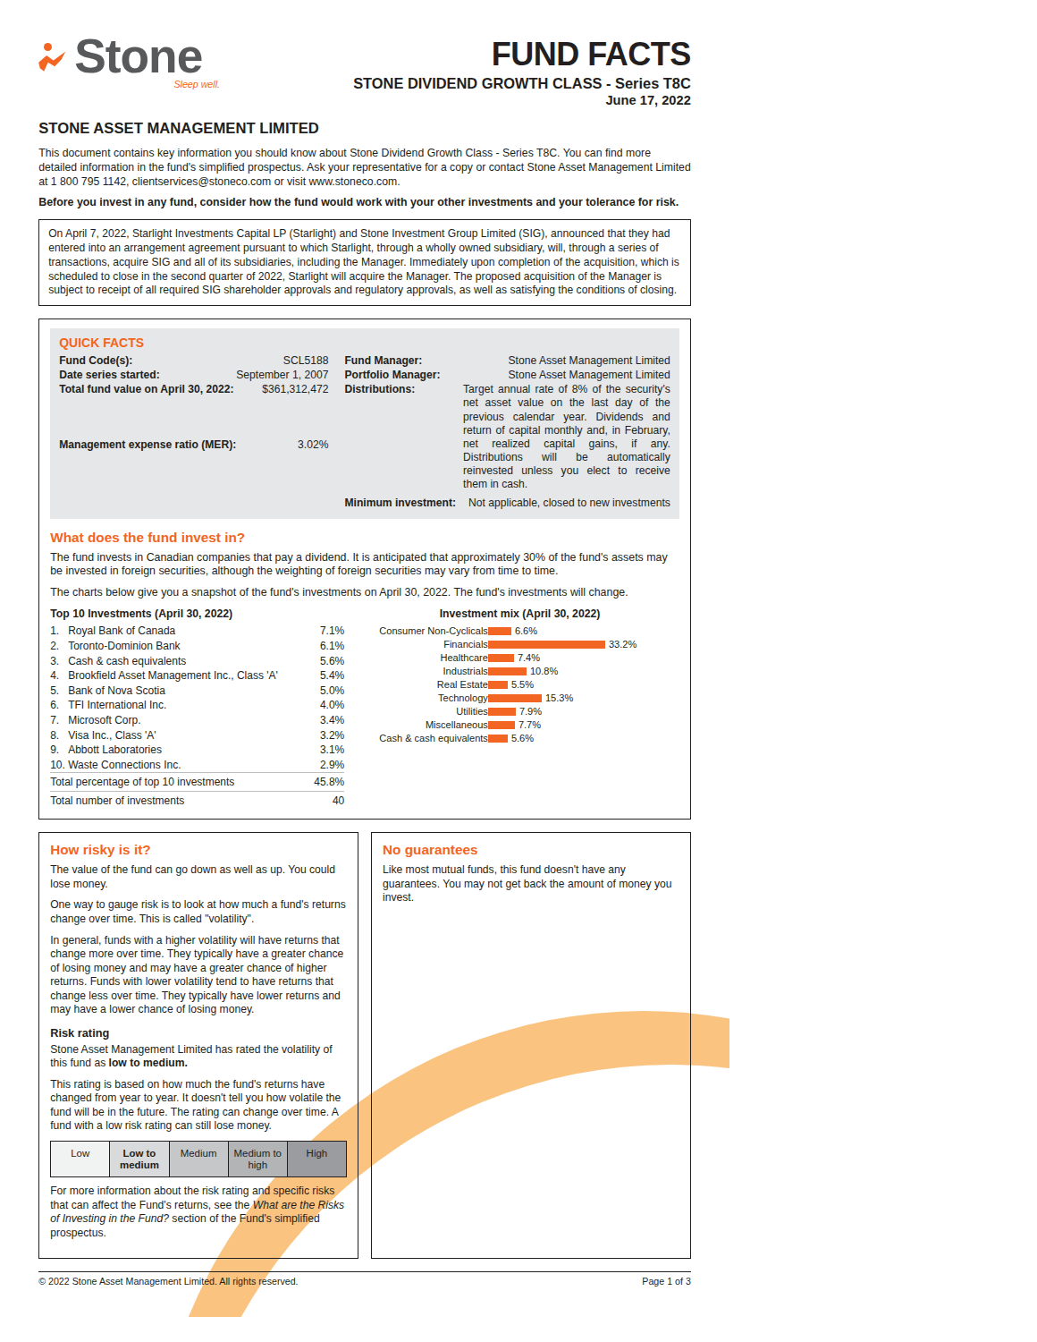Stone
Sleep well.
FUND FACTS
STONE DIVIDEND GROWTH CLASS - Series T8C
June 17, 2022
STONE ASSET MANAGEMENT LIMITED
This document contains key information you should know about Stone Dividend Growth Class - Series T8C. You can find more detailed information in the fund's simplified prospectus. Ask your representative for a copy or contact Stone Asset Management Limited at 1 800 795 1142, clientservices@stoneco.com or visit www.stoneco.com.
Before you invest in any fund, consider how the fund would work with your other investments and your tolerance for risk.
On April 7, 2022, Starlight Investments Capital LP (Starlight) and Stone Investment Group Limited (SIG), announced that they had entered into an arrangement agreement pursuant to which Starlight, through a wholly owned subsidiary, will, through a series of transactions, acquire SIG and all of its subsidiaries, including the Manager. Immediately upon completion of the acquisition, which is scheduled to close in the second quarter of 2022, Starlight will acquire the Manager. The proposed acquisition of the Manager is subject to receipt of all required SIG shareholder approvals and regulatory approvals, as well as satisfying the conditions of closing.
QUICK FACTS
| Fund Code(s): | SCL5188 | Fund Manager: | Stone Asset Management Limited |
| Date series started: | September 1, 2007 | Portfolio Manager: | Stone Asset Management Limited |
| Total fund value on April 30, 2022: | $361,312,472 | Distributions: | Target annual rate of 8% of the security's net asset value on the last day of the previous calendar year. Dividends and return of capital monthly and, in February, net realized capital gains, if any. Distributions will be automatically reinvested unless you elect to receive them in cash. |
| Management expense ratio (MER): | 3.02% |
| | | Minimum investment: | Not applicable, closed to new investments |
What does the fund invest in?
The fund invests in Canadian companies that pay a dividend. It is anticipated that approximately 30% of the fund's assets may be invested in foreign securities, although the weighting of foreign securities may vary from time to time.
The charts below give you a snapshot of the fund's investments on April 30, 2022. The fund's investments will change.
Top 10 Investments (April 30, 2022)
| 1. | Royal Bank of Canada | 7.1% |
| 2. | Toronto-Dominion Bank | 6.1% |
| 3. | Cash & cash equivalents | 5.6% |
| 4. | Brookfield Asset Management Inc., Class 'A' | 5.4% |
| 5. | Bank of Nova Scotia | 5.0% |
| 6. | TFI International Inc. | 4.0% |
| 7. | Microsoft Corp. | 3.4% |
| 8. | Visa Inc., Class 'A' | 3.2% |
| 9. | Abbott Laboratories | 3.1% |
| 10. | Waste Connections Inc. | 2.9% |
| Total percentage of top 10 investments | 45.8% |
| Total number of investments | 40 |
Investment mix (April 30, 2022)
| Consumer Non-Cyclicals | 6.6% |
| Financials | 33.2% |
| Healthcare | 7.4% |
| Industrials | 10.8% |
| Real Estate | 5.5% |
| Technology | 15.3% |
| Utilities | 7.9% |
| Miscellaneous | 7.7% |
| Cash & cash equivalents | 5.6% |
How risky is it?
The value of the fund can go down as well as up. You could lose money.
One way to gauge risk is to look at how much a fund's returns change over time. This is called "volatility".
In general, funds with a higher volatility will have returns that change more over time. They typically have a greater chance of losing money and may have a greater chance of higher returns. Funds with lower volatility tend to have returns that change less over time. They typically have lower returns and may have a lower chance of losing money.
Risk rating
Stone Asset Management Limited has rated the volatility of this fund as low to medium.
This rating is based on how much the fund's returns have changed from year to year. It doesn't tell you how volatile the fund will be in the future. The rating can change over time. A fund with a low risk rating can still lose money.
Low
Low to
medium
Medium
Medium to
high
High
For more information about the risk rating and specific risks that can affect the Fund's returns, see the What are the Risks of Investing in the Fund? section of the Fund's simplified prospectus.
No guarantees
Like most mutual funds, this fund doesn't have any guarantees. You may not get back the amount of money you invest.
© 2022 Stone Asset Management Limited. All rights reserved.
Page 1 of 3